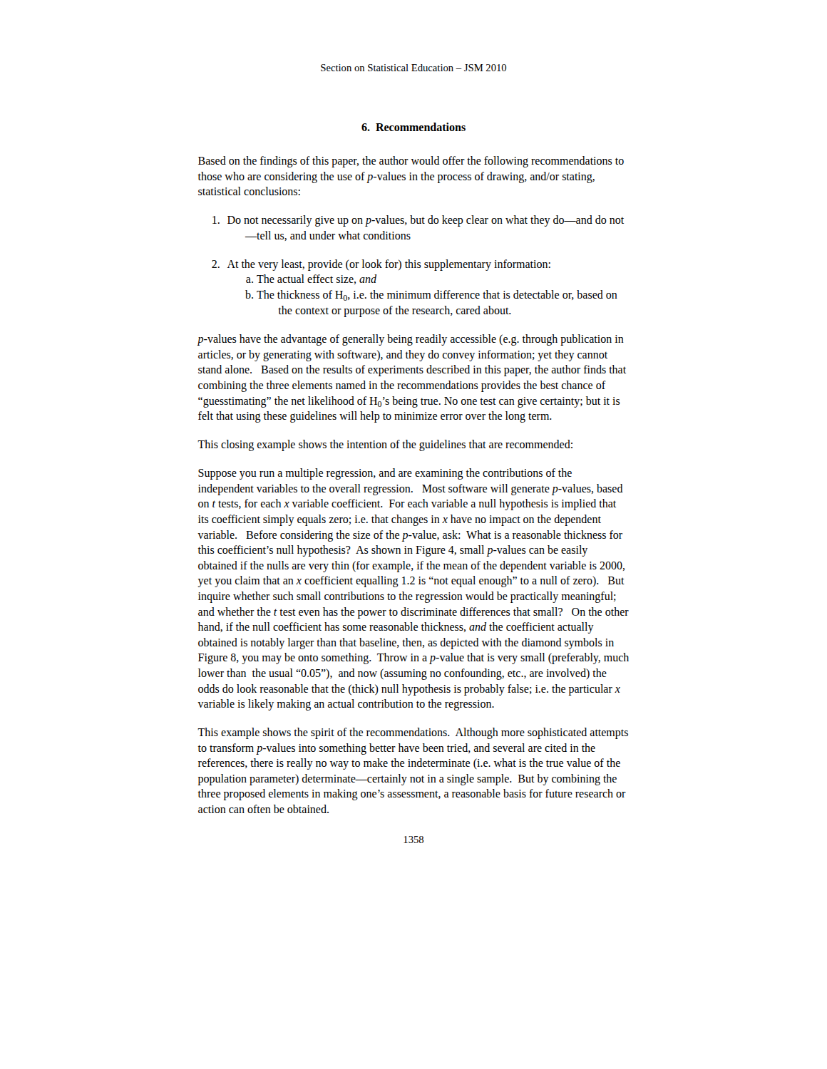Section on Statistical Education – JSM 2010
6. Recommendations
Based on the findings of this paper, the author would offer the following recommendations to those who are considering the use of p-values in the process of drawing, and/or stating, statistical conclusions:
Do not necessarily give up on p-values, but do keep clear on what they do—and do not—tell us, and under what conditions
At the very least, provide (or look for) this supplementary information:
The actual effect size, and
The thickness of H0, i.e. the minimum difference that is detectable or, based on the context or purpose of the research, cared about.
p-values have the advantage of generally being readily accessible (e.g. through publication in articles, or by generating with software), and they do convey information; yet they cannot stand alone. Based on the results of experiments described in this paper, the author finds that combining the three elements named in the recommendations provides the best chance of “guesstimating” the net likelihood of H0’s being true. No one test can give certainty; but it is felt that using these guidelines will help to minimize error over the long term.
This closing example shows the intention of the guidelines that are recommended:
Suppose you run a multiple regression, and are examining the contributions of the independent variables to the overall regression. Most software will generate p-values, based on t tests, for each x variable coefficient. For each variable a null hypothesis is implied that its coefficient simply equals zero; i.e. that changes in x have no impact on the dependent variable. Before considering the size of the p-value, ask: What is a reasonable thickness for this coefficient’s null hypothesis? As shown in Figure 4, small p-values can be easily obtained if the nulls are very thin (for example, if the mean of the dependent variable is 2000, yet you claim that an x coefficient equalling 1.2 is “not equal enough” to a null of zero). But inquire whether such small contributions to the regression would be practically meaningful; and whether the t test even has the power to discriminate differences that small? On the other hand, if the null coefficient has some reasonable thickness, and the coefficient actually obtained is notably larger than that baseline, then, as depicted with the diamond symbols in Figure 8, you may be onto something. Throw in a p-value that is very small (preferably, much lower than the usual “0.05”), and now (assuming no confounding, etc., are involved) the odds do look reasonable that the (thick) null hypothesis is probably false; i.e. the particular x variable is likely making an actual contribution to the regression.
This example shows the spirit of the recommendations. Although more sophisticated attempts to transform p-values into something better have been tried, and several are cited in the references, there is really no way to make the indeterminate (i.e. what is the true value of the population parameter) determinate—certainly not in a single sample. But by combining the three proposed elements in making one’s assessment, a reasonable basis for future research or action can often be obtained.
1358